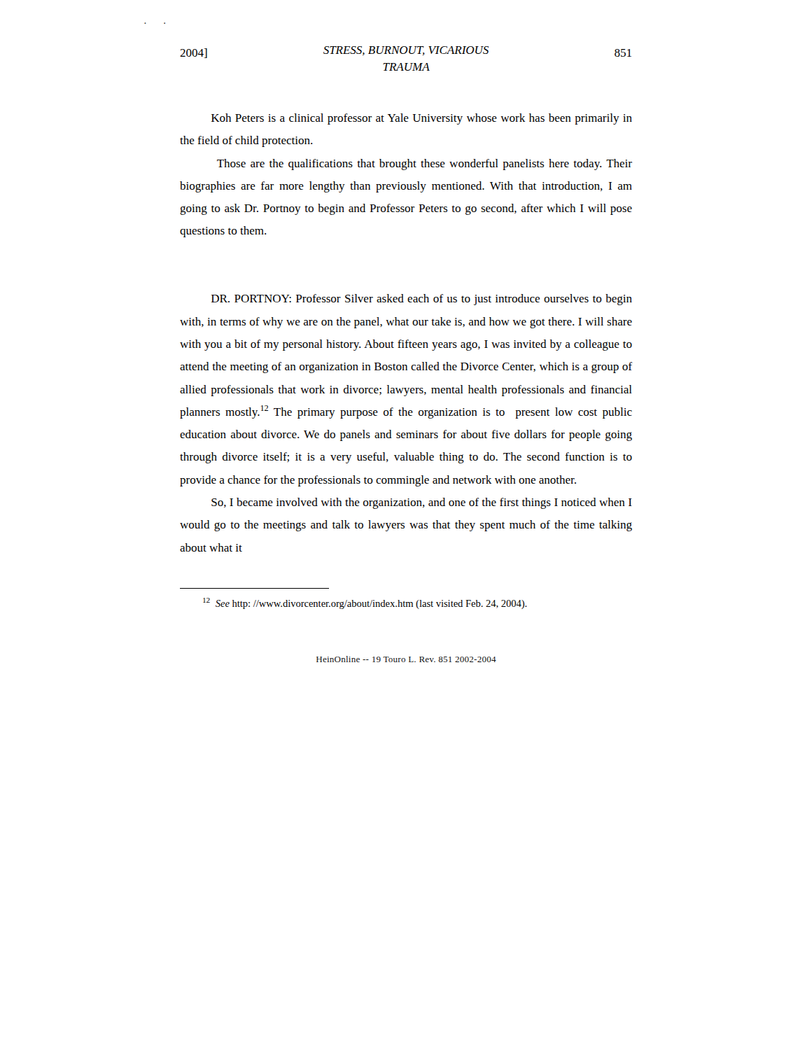..
2004]
STRESS, BURNOUT, VICARIOUS
TRAUMA
851
Koh Peters is a clinical professor at Yale University whose work has been primarily in the field of child protection.
Those are the qualifications that brought these wonderful panelists here today. Their biographies are far more lengthy than previously mentioned. With that introduction, I am going to ask Dr. Portnoy to begin and Professor Peters to go second, after which I will pose questions to them.
DR. PORTNOY: Professor Silver asked each of us to just introduce ourselves to begin with, in terms of why we are on the panel, what our take is, and how we got there. I will share with you a bit of my personal history. About fifteen years ago, I was invited by a colleague to attend the meeting of an organization in Boston called the Divorce Center, which is a group of allied professionals that work in divorce; lawyers, mental health professionals and financial planners mostly.12 The primary purpose of the organization is to present low cost public education about divorce. We do panels and seminars for about five dollars for people going through divorce itself; it is a very useful, valuable thing to do. The second function is to provide a chance for the professionals to commingle and network with one another.
So, I became involved with the organization, and one of the first things I noticed when I would go to the meetings and talk to lawyers was that they spent much of the time talking about what it
12 See http: //www.divorcenter.org/about/index.htm (last visited Feb. 24, 2004).
HeinOnline -- 19 Touro L. Rev. 851 2002-2004